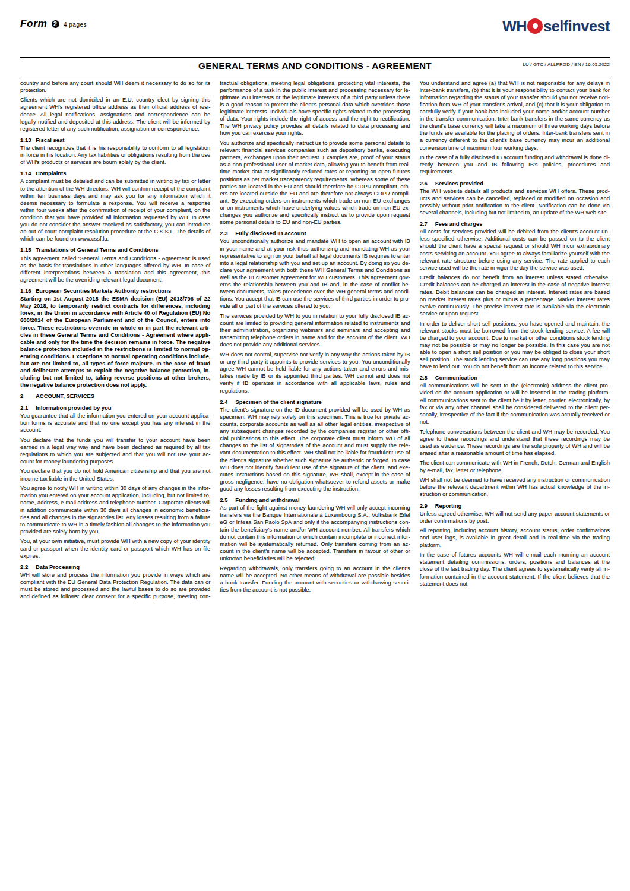Form 2 4 pages
WH selfinvest
GENERAL TERMS AND CONDITIONS - AGREEMENT
LU / GTC / ALLPROD / EN / 16.05.2022
country and before any court should WH deem it necessary to do so for its protection.
Clients which are not domiciled in an E.U. country elect by signing this agreement WH's registered office address as their official address of residence. All legal notifications, assignations and correspondence can be legally notified and deposited at this address. The client will be informed by registered letter of any such notification, assignation or correspondence.
1.13 Fiscal seat
The client recognizes that it is his responsibility to conform to all legislation in force in his location. Any tax liabilities or obligations resulting from the use of WH's products or services are bourn solely by the client.
1.14 Complaints
A complaint must be detailed and can be submitted in writing by fax or letter to the attention of the WH directors. WH will confirm receipt of the complaint within ten business days and may ask you for any information which it deems necessary to formulate a response. You will receive a response within four weeks after the confirmation of receipt of your complaint, on the condition that you have provided all information requested by WH. In case you do not consider the answer received as satisfactory, you can introduce an out-of-court complaint resolution procedure at the C.S.S.F. The details of which can be found on www.cssf.lu.
1.15 Translations of General Terms and Conditions
This agreement called 'General Terms and Conditions - Agreement' is used as the basis for translations in other languages offered by WH. In case of different interpretations between a translation and this agreement, this agreement will be the overriding relevant legal document.
1.16 European Securities Markets Authority restrictions
Starting on 1st August 2018 the ESMA decision (EU) 2018/796 of 22 May 2018, to temporarily restrict contracts for differences, including forex, in the Union in accordance with Article 40 of Regulation (EU) No 600/2014 of the European Parliament and of the Council, enters into force. These restrictions override in whole or in part the relevant articles in these General Terms and Conditions - Agreement where applicable and only for the time the decision remains in force. The negative balance protection included in the restrictions is limited to normal operating conditions. Exceptions to normal operating conditions include, but are not limited to, all types of force majeure. In the case of fraud and deliberate attempts to exploit the negative balance protection, including but not limited to, taking reverse positions at other brokers, the negative balance protection does not apply.
2 ACCOUNT, SERVICES
2.1 Information provided by you
You guarantee that all the information you entered on your account application forms is accurate and that no one except you has any interest in the account.
You declare that the funds you will transfer to your account have been earned in a legal way way and have been declared as required by all tax regulations to which you are subjected and that you will not use your account for money laundering purposes.
You declare that you do not hold American citizenship and that you are not income tax liable in the United States.
You agree to notify WH in writing within 30 days of any changes in the information you entered on your account application, including, but not limited to, name, address, e-mail address and telephone number. Corporate clients will in addition communicate within 30 days all changes in economic beneficiaries and all changes in the signatories list. Any losses resulting from a failure to communicate to WH in a timely fashion all changes to the information you provided are solely born by you.
You, at your own initiative, must provide WH with a new copy of your identity card or passport when the identity card or passport which WH has on file expires.
2.2 Data Processing
WH will store and process the information you provide in ways which are compliant with the EU General Data Protection Regulation. The data can or must be stored and processed and the lawful bases to do so are provided and defined as follows: clear consent for a specific purpose, meeting contractual obligations, meeting legal obligations, protecting vital interests, the performance of a task in the public interest and processing necessary for legitimate WH interests or the legitimate interests of a third party unless there is a good reason to protect the client's personal data which overrides those legitimate interests. Individuals have specific rights related to the processing of data. Your rights include the right of access and the right to rectification. The WH privacy policy provides all details related to data processing and how you can exercise your rights.
You authorize and specifically instruct us to provide some personal details to relevant financial services companies such as depository banks, executing partners, exchanges upon their request. Examples are, proof of your status as a non-professional user of market data, allowing you to benefit from real-time market data at significantly reduced rates or reporting on open futures positions as per market transparency requirements. Whereas some of these parties are located in the EU and should therefore be GDPR compliant, others are located outside the EU and are therefore not always GDPR compliant. By executing orders on instruments which trade on non-EU exchanges or on instruments which have underlying values which trade on non-EU exchanges you authorize and specifically instruct us to provide upon request some personal details to EU and non-EU parties.
2.3 Fully disclosed IB account
You unconditionally authorize and mandate WH to open an account with IB in your name and at your risk thus authorizing and mandating WH as your representative to sign on your behalf all legal documents IB requires to enter into a legal relationship with you and set up an account. By doing so you declare your agreement with both these WH General Terms and Conditions as well as the IB customer agreement for WH customers. This agreement governs the relationship between you and IB and, in the case of conflict between documents, takes precedence over the WH general terms and conditions. You accept that IB can use the services of third parties in order to provide all or part of the services offered to you.
The services provided by WH to you in relation to your fully disclosed IB account are limited to providing general information related to instruments and their administration, organizing webinars and seminars and accepting and transmitting telephone orders in name and for the account of the client. WH does not provide any additional services.
WH does not control, supervise nor verify in any way the actions taken by IB or any third party it appoints to provide services to you. You unconditionally agree WH cannot be held liable for any actions taken and errors and mistakes made by IB or its appointed third parties. WH cannot and does not verify if IB operates in accordance with all applicable laws, rules and regulations.
2.4 Specimen of the client signature
The client's signature on the ID document provided will be used by WH as specimen. WH may rely solely on this specimen. This is true for private accounts, corporate accounts as well as all other legal entities, irrespective of any subsequent changes recorded by the companies register or other official publications to this effect. The corporate client must inform WH of all changes to the list of signatories of the account and must supply the relevant documentation to this effect. WH shall not be liable for fraudulent use of the client's signature whether such signature be authentic or forged. In case WH does not identify fraudulent use of the signature of the client, and executes instructions based on this signature, WH shall, except in the case of gross negligence, have no obligation whatsoever to refund assets or make good any losses resulting from executing the instruction.
2.5 Funding and withdrawal
As part of the fight against money laundering WH will only accept incoming transfers via the Banque Internationale à Luxembourg S.A., Volksbank Eifel eG or Intesa San Paolo SpA and only if the accompanying instructions contain the beneficiary's name and/or WH account number. All transfers which do not contain this information or which contain incomplete or incorrect information will be systematically returned. Only transfers coming from an account in the client's name will be accepted. Transfers in favour of other or unknown beneficiaries will be rejected.
Regarding withdrawals, only transfers going to an account in the client's name will be accepted. No other means of withdrawal are possible besides a bank transfer. Funding the account with securities or withdrawing securities from the account is not possible.
You understand and agree (a) that WH is not responsible for any delays in inter-bank transfers, (b) that it is your responsibility to contact your bank for information regarding the status of your transfer should you not receive notification from WH of your transfer's arrival, and (c) that it is your obligation to carefully verify if your bank has included your name and/or account number in the transfer communication. Inter-bank transfers in the same currency as the client's base currency will take a maximum of three working days before the funds are available for the placing of orders. Inter-bank transfers sent in a currency different to the client's base currency may incur an additional conversion time of maximum four working days.
In the case of a fully disclosed IB account funding and withdrawal is done directly between you and IB following IB's policies, procedures and requirements.
2.6 Services provided
The WH website details all products and services WH offers. These products and services can be cancelled, replaced or modified on occasion and possibly without prior notification to the client. Notification can be done via several channels, including but not limited to, an update of the WH web site.
2.7 Fees and charges
All costs for services provided will be debited from the client's account unless specified otherwise. Additional costs can be passed on to the client should the client have a special request or should WH incur extraordinary costs servicing an account. You agree to always familiarize yourself with the relevant rate structure before using any service. The rate applied to each service used will be the rate in vigor the day the service was used.
Credit balances do not benefit from an interest unless stated otherwise. Credit balances can be charged an interest in the case of negative interest rates. Debit balances can be charged an interest. Interest rates are based on market interest rates plus or minus a percentage. Market interest rates evolve continuously. The precise interest rate is available via the electronic service or upon request.
In order to deliver short sell positions, you have opened and maintain, the relevant stocks must be borrowed from the stock lending service. A fee will be charged to your account. Due to market or other conditions stock lending may not be possible or may no longer be possible. In this case you are not able to open a short sell position or you may be obliged to close your short sell position. The stock lending service can use any long positions you may have to lend out. You do not benefit from an income related to this service.
2.8 Communication
All communications will be sent to the (electronic) address the client provided on the account application or will be inserted in the trading platform. All communications sent to the client be it by letter, courier, electronically, by fax or via any other channel shall be considered delivered to the client personally, irrespective of the fact if the communication was actually received or not.
Telephone conversations between the client and WH may be recorded. You agree to these recordings and understand that these recordings may be used as evidence. These recordings are the sole property of WH and will be erased after a reasonable amount of time has elapsed.
The client can communicate with WH in French, Dutch, German and English by e-mail, fax, letter or telephone.
WH shall not be deemed to have received any instruction or communication before the relevant department within WH has actual knowledge of the instruction or communication.
2.9 Reporting
Unless agreed otherwise, WH will not send any paper account statements or order confirmations by post.
All reporting, including account history, account status, order confirmations and user logs, is available in great detail and in real-time via the trading platform.
In the case of futures accounts WH will e-mail each morning an account statement detailing commissions, orders, positions and balances at the close of the last trading day. The client agrees to systematically verify all information contained in the account statement. If the client believes that the statement does not